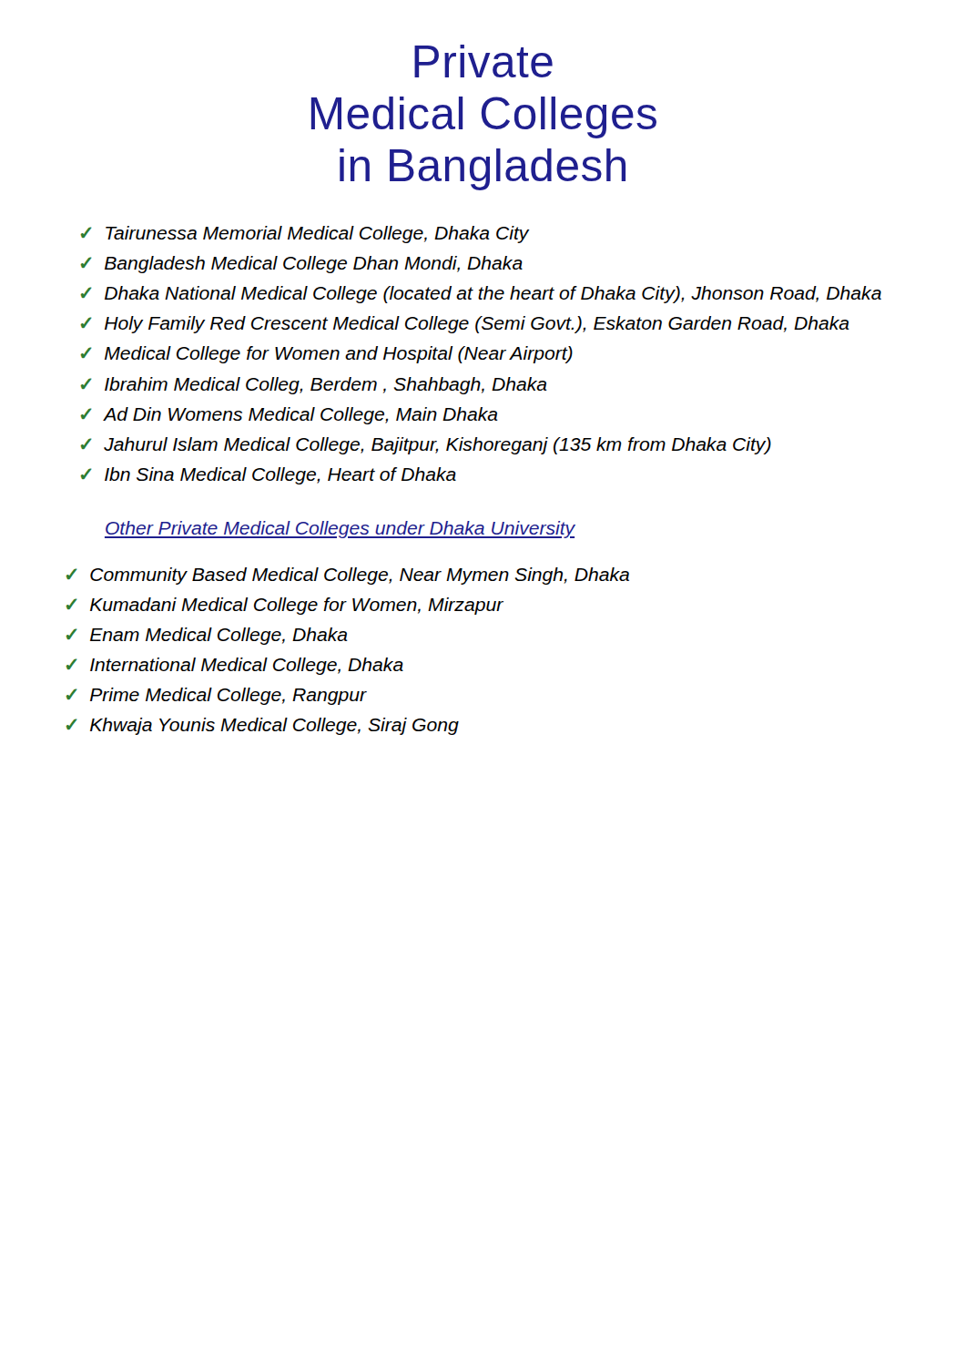Private
Medical Colleges
in Bangladesh
Tairunessa Memorial Medical College, Dhaka City
Bangladesh Medical College Dhan Mondi, Dhaka
Dhaka National Medical College (located at the heart of Dhaka City), Jhonson Road, Dhaka
Holy Family Red Crescent Medical College (Semi Govt.), Eskaton Garden Road, Dhaka
Medical College for Women and Hospital (Near Airport)
Ibrahim Medical Colleg, Berdem , Shahbagh, Dhaka
Ad Din Womens Medical College, Main Dhaka
Jahurul Islam Medical College, Bajitpur, Kishoreganj (135 km from Dhaka City)
Ibn Sina Medical College, Heart of Dhaka
Other Private Medical Colleges under Dhaka University
Community Based Medical College, Near Mymen Singh, Dhaka
Kumadani Medical College for Women, Mirzapur
Enam Medical College, Dhaka
International Medical College, Dhaka
Prime Medical College, Rangpur
Khwaja Younis Medical College, Siraj Gong